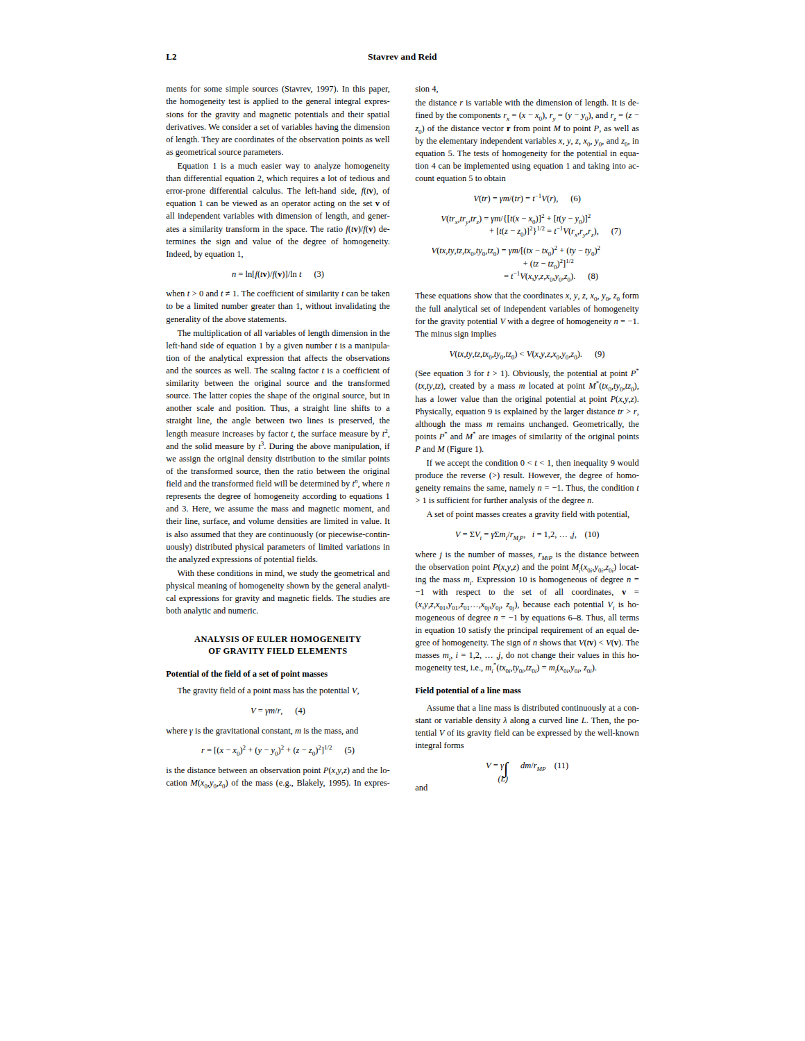L2
Stavrev and Reid
ments for some simple sources (Stavrev, 1997). In this paper, the homogeneity test is applied to the general integral expressions for the gravity and magnetic potentials and their spatial derivatives. We consider a set of variables having the dimension of length. They are coordinates of the observation points as well as geometrical source parameters.
Equation 1 is a much easier way to analyze homogeneity than differential equation 2, which requires a lot of tedious and error-prone differential calculus. The left-hand side, f(tv), of equation 1 can be viewed as an operator acting on the set v of all independent variables with dimension of length, and generates a similarity transform in the space. The ratio f(tv)/f(v) determines the sign and value of the degree of homogeneity. Indeed, by equation 1,
n = ln[f(tv)/f(v)]/ln t
(3)
when t > 0 and t ≠ 1. The coefficient of similarity t can be taken to be a limited number greater than 1, without invalidating the generality of the above statements.
The multiplication of all variables of length dimension in the left-hand side of equation 1 by a given number t is a manipulation of the analytical expression that affects the observations and the sources as well. The scaling factor t is a coefficient of similarity between the original source and the transformed source. The latter copies the shape of the original source, but in another scale and position. Thus, a straight line shifts to a straight line, the angle between two lines is preserved, the length measure increases by factor t, the surface measure by t2, and the solid measure by t3. During the above manipulation, if we assign the original density distribution to the similar points of the transformed source, then the ratio between the original field and the transformed field will be determined by tn, where n represents the degree of homogeneity according to equations 1 and 3. Here, we assume the mass and magnetic moment, and their line, surface, and volume densities are limited in value. It is also assumed that they are continuously (or piecewise-continuously) distributed physical parameters of limited variations in the analyzed expressions of potential fields.
With these conditions in mind, we study the geometrical and physical meaning of homogeneity shown by the general analytical expressions for gravity and magnetic fields. The studies are both analytic and numeric.
ANALYSIS OF EULER HOMOGENEITY
OF GRAVITY FIELD ELEMENTS
Potential of the field of a set of point masses
The gravity field of a point mass has the potential V,
V = γm/r,
(4)
where γ is the gravitational constant, m is the mass, and
r = [(x − x0)2 + (y − y0)2 + (z − z0)2]1/2
(5)
is the distance between an observation point P(x,y,z) and the location M(x0,y0,z0) of the mass (e.g., Blakely, 1995). In expression 4,
the distance r is variable with the dimension of length. It is defined by the components rx = (x − x0), ry = (y − y0), and rz = (z − z0) of the distance vector r from point M to point P, as well as by the elementary independent variables x, y, z, x0, y0, and z0, in equation 5. The tests of homogeneity for the potential in equation 4 can be implemented using equation 1 and taking into account equation 5 to obtain
V(tr) = γm/(tr) = t−1V(r),
(6)
V(trx,try,trz) = γm/{[t(x − x0)]2 + [t(y − y0)]2
+ [t(z − z0)]2}1/2 = t−1V(rx,ry,rz),
(7)
V(tx,ty,tz,tx0,ty0,tz0) = γm/[(tx − tx0)2 + (ty − ty0)2
+ (tz − tz0)2]1/2
= t−1V(x,y,z,x0,y0,z0).
(8)
These equations show that the coordinates x, y, z, x0, y0, z0 form the full analytical set of independent variables of homogeneity for the gravity potential V with a degree of homogeneity n = −1. The minus sign implies
V(tx,ty,tz,tx0,ty0,tz0) < V(x,y,z,x0,y0,z0).
(9)
(See equation 3 for t > 1). Obviously, the potential at point P*(tx,ty,tz), created by a mass m located at point M*(tx0,ty0,tz0), has a lower value than the original potential at point P(x,y,z). Physically, equation 9 is explained by the larger distance tr > r, although the mass m remains unchanged. Geometrically, the points P* and M* are images of similarity of the original points P and M (Figure 1).
If we accept the condition 0 < t < 1, then inequality 9 would produce the reverse (>) result. However, the degree of homogeneity remains the same, namely n = −1. Thus, the condition t > 1 is sufficient for further analysis of the degree n.
A set of point masses creates a gravity field with potential,
V = ΣVi = γ Σmi/rMiP, i = 1,2, … ,j,
(10)
where j is the number of masses, rMiP is the distance between the observation point P(x,y,z) and the point Mi(x0i,y0i,z0i) locating the mass mi. Expression 10 is homogeneous of degree n = −1 with respect to the set of all coordinates, v = (x,y,z,x01,y01,z01…,x0j,y0j, z0j), because each potential Vi is homogeneous of degree n = −1 by equations 6–8. Thus, all terms in equation 10 satisfy the principal requirement of an equal degree of homogeneity. The sign of n shows that V(tv) < V(v). The masses mi, i = 1,2, … ,j, do not change their values in this homogeneity test, i.e., mi*(tx0i,ty0i,tz0i) = mi(x0i,y0i, z0i).
Field potential of a line mass
Assume that a line mass is distributed continuously at a constant or variable density λ along a curved line L. Then, the potential V of its gravity field can be expressed by the well-known integral forms
V = γ∫(L) dm/rMP
(11)
and